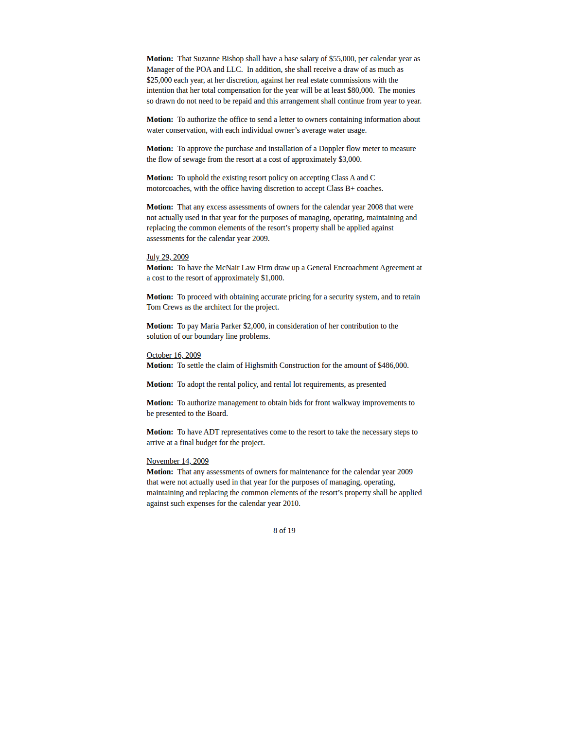Motion: That Suzanne Bishop shall have a base salary of $55,000, per calendar year as Manager of the POA and LLC. In addition, she shall receive a draw of as much as $25,000 each year, at her discretion, against her real estate commissions with the intention that her total compensation for the year will be at least $80,000. The monies so drawn do not need to be repaid and this arrangement shall continue from year to year.
Motion: To authorize the office to send a letter to owners containing information about water conservation, with each individual owner’s average water usage.
Motion: To approve the purchase and installation of a Doppler flow meter to measure the flow of sewage from the resort at a cost of approximately $3,000.
Motion: To uphold the existing resort policy on accepting Class A and C motorcoaches, with the office having discretion to accept Class B+ coaches.
Motion: That any excess assessments of owners for the calendar year 2008 that were not actually used in that year for the purposes of managing, operating, maintaining and replacing the common elements of the resort’s property shall be applied against assessments for the calendar year 2009.
July 29, 2009
Motion: To have the McNair Law Firm draw up a General Encroachment Agreement at a cost to the resort of approximately $1,000.
Motion: To proceed with obtaining accurate pricing for a security system, and to retain Tom Crews as the architect for the project.
Motion: To pay Maria Parker $2,000, in consideration of her contribution to the solution of our boundary line problems.
October 16, 2009
Motion: To settle the claim of Highsmith Construction for the amount of $486,000.
Motion: To adopt the rental policy, and rental lot requirements, as presented
Motion: To authorize management to obtain bids for front walkway improvements to be presented to the Board.
Motion: To have ADT representatives come to the resort to take the necessary steps to arrive at a final budget for the project.
November 14, 2009
Motion: That any assessments of owners for maintenance for the calendar year 2009 that were not actually used in that year for the purposes of managing, operating, maintaining and replacing the common elements of the resort’s property shall be applied against such expenses for the calendar year 2010.
8 of 19